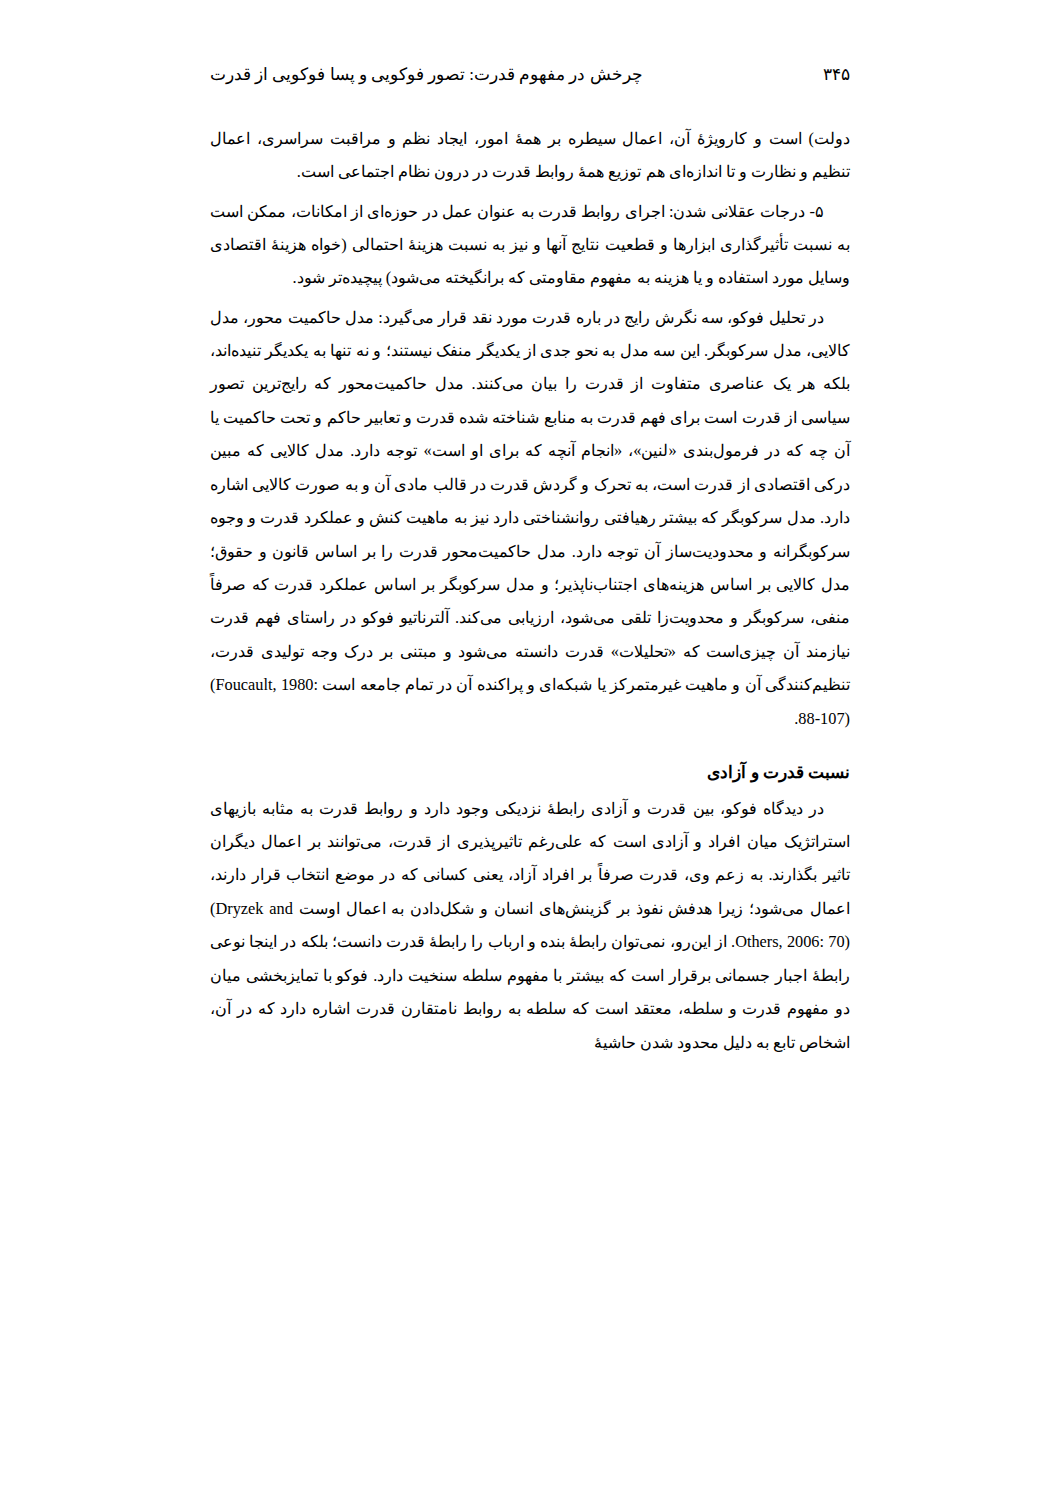۳۴۵ چرخش در مفهوم قدرت: تصور فوکویی و پسا فوکویی از قدرت
دولت) است و کارویژهٔ آن، اعمال سیطره بر همهٔ امور، ایجاد نظم و مراقبت سراسری، اعمال تنظیم و نظارت و تا اندازه‌ای هم توزیع همهٔ روابط قدرت در درون نظام اجتماعی است.
۵- درجات عقلانی شدن: اجرای روابط قدرت به عنوان عمل در حوزه‌ای از امکانات، ممکن است به نسبت تأثیرگذاری ابزارها و قطعیت نتایج آنها و نیز به نسبت هزینهٔ احتمالی (خواه هزینهٔ اقتصادی وسایل مورد استفاده و یا هزینه به مفهوم مقاومتی که برانگیخته می‌شود) پیچیده‌تر شود.
در تحلیل فوکو، سه نگرش رایج در باره قدرت مورد نقد قرار می‌گیرد: مدل حاکمیت محور، مدل کالایی، مدل سرکوبگر. این سه مدل به نحو جدی از یکدیگر منفک نیستند؛ و نه تنها به یکدیگر تنیده‌اند، بلکه هر یک عناصری متفاوت از قدرت را بیان می‌کنند. مدل حاکمیت‌محور که رایج‌ترین تصور سیاسی از قدرت است برای فهم قدرت به منابع شناخته شده قدرت و تعابیر حاکم و تحت حاکمیت یا آن چه که در فرمول‌بندی «لنین»، «انجام آنچه که برای او است» توجه دارد. مدل کالایی که مبین درکی اقتصادی از قدرت است، به تحرک و گردش قدرت در قالب مادی آن و به صورت کالایی اشاره دارد. مدل سرکوبگر که بیشتر رهیافتی روانشناختی دارد نیز به ماهیت کنش و عملکرد قدرت و وجوه سرکوبگرانه و محدودیت‌ساز آن توجه دارد. مدل حاکمیت‌محور قدرت را بر اساس قانون و حقوق؛ مدل کالایی بر اساس هزینه‌های اجتناب‌ناپذیر؛ و مدل سرکوبگر بر اساس عملکرد قدرت که صرفاً منفی، سرکوبگر و محدویت‌زا تلقی می‌شود، ارزیابی می‌کند. آلترناتیو فوکو در راستای فهم قدرت نیازمند آن چیزی‌است که «تحلیلات» قدرت دانسته می‌شود و مبتنی بر درک وجه تولیدی قدرت، تنظیم‌کنندگی آن و ماهیت غیرمتمرکز یا شبکه‌ای و پراکنده آن در تمام جامعه است (Foucault, 1980: 88-107).
نسبت قدرت و آزادی
در دیدگاه فوکو، بین قدرت و آزادی رابطهٔ نزدیکی وجود دارد و روابط قدرت به مثابه بازیهای استراتژیک میان افراد و آزادی است که علی‌رغم تاثیرپذیری از قدرت، می‌توانند بر اعمال دیگران تاثیر بگذارند. به زعم وی، قدرت صرفاً بر افراد آزاد، یعنی کسانی که در موضع انتخاب قرار دارند، اعمال می‌شود؛ زیرا هدفش نفوذ بر گزینش‌های انسان و شکل‌دادن به اعمال اوست (Dryzek and Others, 2006: 70). از این‌رو، نمی‌توان رابطهٔ بنده و ارباب را رابطهٔ قدرت دانست؛ بلکه در اینجا نوعی رابطهٔ اجبار جسمانی برقرار است که بیشتر با مفهوم سلطه سنخیت دارد. فوکو با تمایزبخشی میان دو مفهوم قدرت و سلطه، معتقد است که سلطه به روابط نامتقارن قدرت اشاره دارد که در آن، اشخاص تابع به دلیل محدود شدن حاشیهٔ